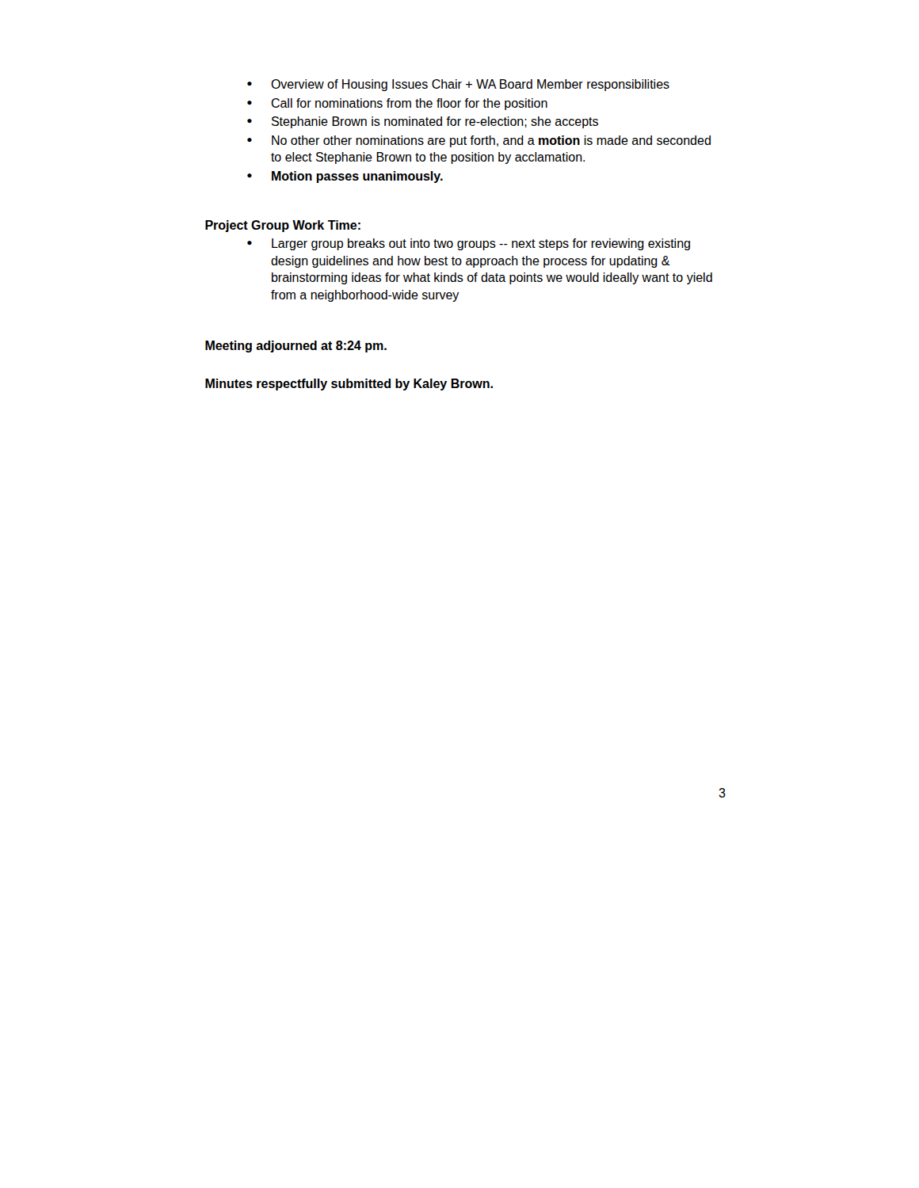Overview of Housing Issues Chair + WA Board Member responsibilities
Call for nominations from the floor for the position
Stephanie Brown is nominated for re-election; she accepts
No other other nominations are put forth, and a motion is made and seconded to elect Stephanie Brown to the position by acclamation.
Motion passes unanimously.
Project Group Work Time:
Larger group breaks out into two groups -- next steps for reviewing existing design guidelines and how best to approach the process for updating & brainstorming ideas for what kinds of data points we would ideally want to yield from a neighborhood-wide survey
Meeting adjourned at 8:24 pm.
Minutes respectfully submitted by Kaley Brown.
3